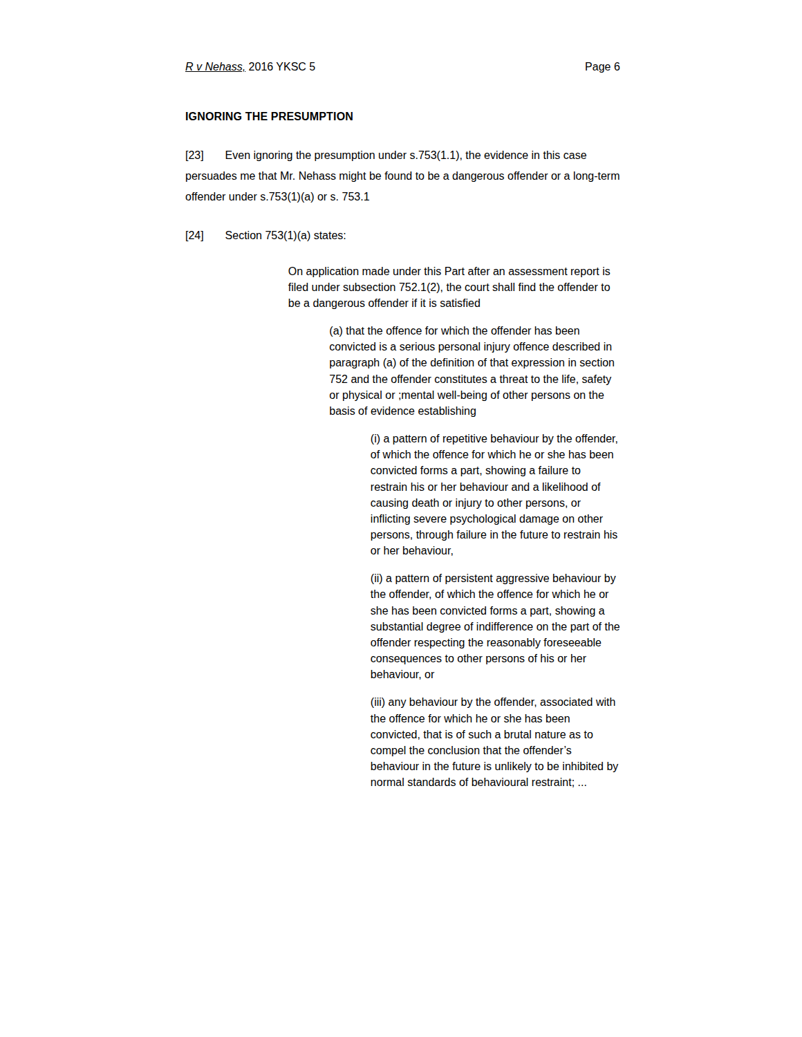R v Nehass, 2016 YKSC 5
Page 6
IGNORING THE PRESUMPTION
[23] Even ignoring the presumption under s.753(1.1), the evidence in this case persuades me that Mr. Nehass might be found to be a dangerous offender or a long-term offender under s.753(1)(a) or s. 753.1
[24] Section 753(1)(a) states:
On application made under this Part after an assessment report is filed under subsection 752.1(2), the court shall find the offender to be a dangerous offender if it is satisfied
(a) that the offence for which the offender has been convicted is a serious personal injury offence described in paragraph (a) of the definition of that expression in section 752 and the offender constitutes a threat to the life, safety or physical or ;mental well-being of other persons on the basis of evidence establishing
(i) a pattern of repetitive behaviour by the offender, of which the offence for which he or she has been convicted forms a part, showing a failure to restrain his or her behaviour and a likelihood of causing death or injury to other persons, or inflicting severe psychological damage on other persons, through failure in the future to restrain his or her behaviour,
(ii) a pattern of persistent aggressive behaviour by the offender, of which the offence for which he or she has been convicted forms a part, showing a substantial degree of indifference on the part of the offender respecting the reasonably foreseeable consequences to other persons of his or her behaviour, or
(iii) any behaviour by the offender, associated with the offence for which he or she has been convicted, that is of such a brutal nature as to compel the conclusion that the offender’s behaviour in the future is unlikely to be inhibited by normal standards of behavioural restraint; ...